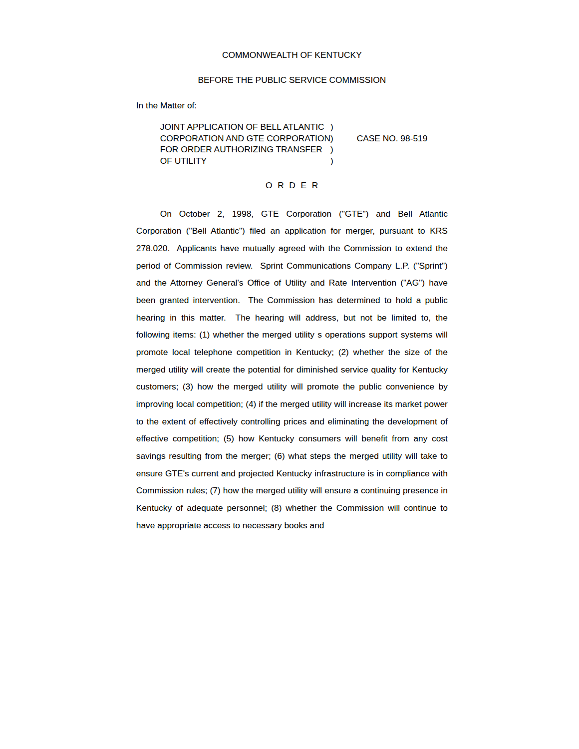COMMONWEALTH OF KENTUCKY
BEFORE THE PUBLIC SERVICE COMMISSION
In the Matter of:
| JOINT APPLICATION OF BELL ATLANTIC | ) | |
| CORPORATION AND GTE CORPORATION | ) | CASE NO. 98-519 |
| FOR ORDER AUTHORIZING TRANSFER | ) | |
| OF UTILITY | ) | |
O R D E R
On October 2, 1998, GTE Corporation ("GTE") and Bell Atlantic Corporation ("Bell Atlantic") filed an application for merger, pursuant to KRS 278.020. Applicants have mutually agreed with the Commission to extend the period of Commission review. Sprint Communications Company L.P. ("Sprint") and the Attorney General's Office of Utility and Rate Intervention ("AG") have been granted intervention. The Commission has determined to hold a public hearing in this matter. The hearing will address, but not be limited to, the following items: (1) whether the merged utility s operations support systems will promote local telephone competition in Kentucky; (2) whether the size of the merged utility will create the potential for diminished service quality for Kentucky customers; (3) how the merged utility will promote the public convenience by improving local competition; (4) if the merged utility will increase its market power to the extent of effectively controlling prices and eliminating the development of effective competition; (5) how Kentucky consumers will benefit from any cost savings resulting from the merger; (6) what steps the merged utility will take to ensure GTE's current and projected Kentucky infrastructure is in compliance with Commission rules; (7) how the merged utility will ensure a continuing presence in Kentucky of adequate personnel; (8) whether the Commission will continue to have appropriate access to necessary books and